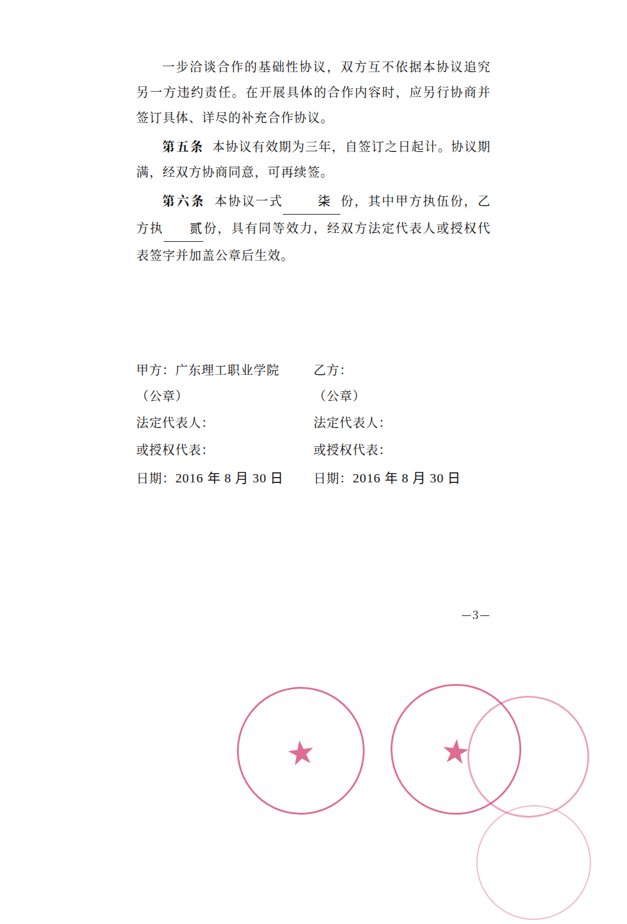一步洽谈合作的基础性协议，双方互不依据本协议追究另一方违约责任。在开展具体的合作内容时，应另行协商并签订具体、详尽的补充合作协议。
第五条 本协议有效期为三年，自签订之日起计。协议期满，经双方协商同意，可再续签。
第六条 本协议一式柒份，其中甲方执伍份，乙方执贰份，具有同等效力，经双方法定代表人或授权代表签字并加盖公章后生效。
| 甲方：广东理工职业学院 | 乙方： |
| （公章） | （公章） |
| 法定代表人： | 法定代表人： |
| 或授权代表： | 或授权代表： |
| 日期： 2016 年 8 月 30 日 | 日期： 2016 年 8 月 30 日 |
—3—